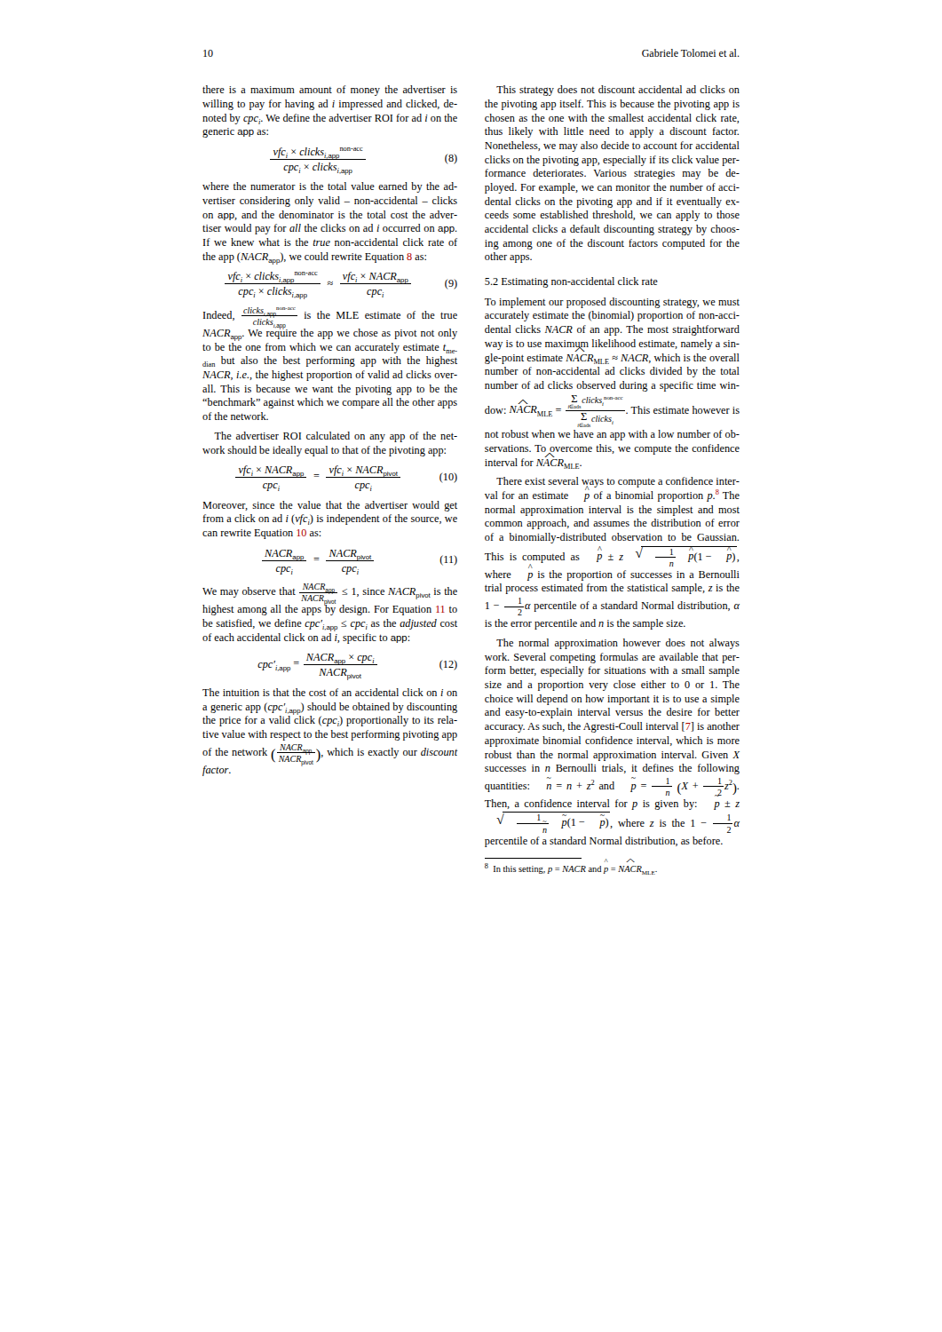10
Gabriele Tolomei et al.
there is a maximum amount of money the advertiser is willing to pay for having ad i impressed and clicked, denoted by cpci. We define the advertiser ROI for ad i on the generic app as:
vfci × clicksi,appnon-acc cpci × clicksi,app
(8)
where the numerator is the total value earned by the advertiser considering only valid – non-accidental – clicks on app, and the denominator is the total cost the advertiser would pay for all the clicks on ad i occurred on app. If we knew what is the true non-accidental click rate of the app (NACRapp), we could rewrite Equation 8 as:
vfci × clicksi,appnon-acc cpci × clicksi,app ≈ vfci × NACRapp cpci
(9)
Indeed, clicksi,appnon-acc clicksi,app is the MLE estimate of the true NACRapp. We require the app we chose as pivot not only to be the one from which we can accurately estimate tmedian but also the best performing app with the highest NACR, i.e., the highest proportion of valid ad clicks overall. This is because we want the pivoting app to be the “benchmark” against which we compare all the other apps of the network.
The advertiser ROI calculated on any app of the network should be ideally equal to that of the pivoting app:
vfci × NACRapp cpci = vfci × NACRpivot cpci
(10)
Moreover, since the value that the advertiser would get from a click on ad i (vfci) is independent of the source, we can rewrite Equation 10 as:
NACRapp cpci = NACRpivot cpci
(11)
We may observe that NACRapp NACRpivot ≤ 1, since NACRpivot is the highest among all the apps by design. For Equation 11 to be satisfied, we define cpc′i,app ≤ cpci as the adjusted cost of each accidental click on ad i, specific to app:
cpc′i,app = NACRapp × cpci NACRpivot
(12)
The intuition is that the cost of an accidental click on i on a generic app (cpc′i,app) should be obtained by discounting the price for a valid click (cpci) proportionally to its relative value with respect to the best performing pivoting app of the network (NACRapp NACRpivot), which is exactly our discount factor.
This strategy does not discount accidental ad clicks on the pivoting app itself. This is because the pivoting app is chosen as the one with the smallest accidental click rate, thus likely with little need to apply a discount factor. Nonetheless, we may also decide to account for accidental clicks on the pivoting app, especially if its click value performance deteriorates. Various strategies may be deployed. For example, we can monitor the number of accidental clicks on the pivoting app and if it eventually exceeds some established threshold, we can apply to those accidental clicks a default discounting strategy by choosing among one of the discount factors computed for the other apps.
5.2 Estimating non-accidental click rate
To implement our proposed discounting strategy, we must accurately estimate the (binomial) proportion of non-accidental clicks NACR of an app. The most straightforward way is to use maximum likelihood estimate, namely a single-point estimate NACRMLE ≈ NACR, which is the overall number of non-accidental ad clicks divided by the total number of ad clicks observed during a specific time window: NACRMLE = Σi∈ads clicksinon-acc Σi∈ads clicksi. This estimate however is not robust when we have an app with a low number of observations. To overcome this, we compute the confidence interval for NACRMLE.
There exist several ways to compute a confidence interval for an estimate p of a binomial proportion p.8 The normal approximation interval is the simplest and most common approach, and assumes the distribution of error of a binomially-distributed observation to be Gaussian. This is computed as p ± z 1 n p(1 − p), where p is the proportion of successes in a Bernoulli trial process estimated from the statistical sample, z is the 1 − 12 α percentile of a standard Normal distribution, α is the error percentile and n is the sample size.
The normal approximation however does not always work. Several competing formulas are available that perform better, especially for situations with a small sample size and a proportion very close either to 0 or 1. The choice will depend on how important it is to use a simple and easy-to-explain interval versus the desire for better accuracy. As such, the Agresti-Coull interval [7] is another approximate binomial confidence interval, which is more robust than the normal approximation interval. Given X successes in n Bernoulli trials, it defines the following quantities: n = n + z2 and p = 1 n (X + 12 z2). Then, a confidence interval for p is given by: p ± z 1 n p(1 − p), where z is the 1 − 12 α percentile of a standard Normal distribution, as before.
8 In this setting, p = NACR and p = NACRMLE.